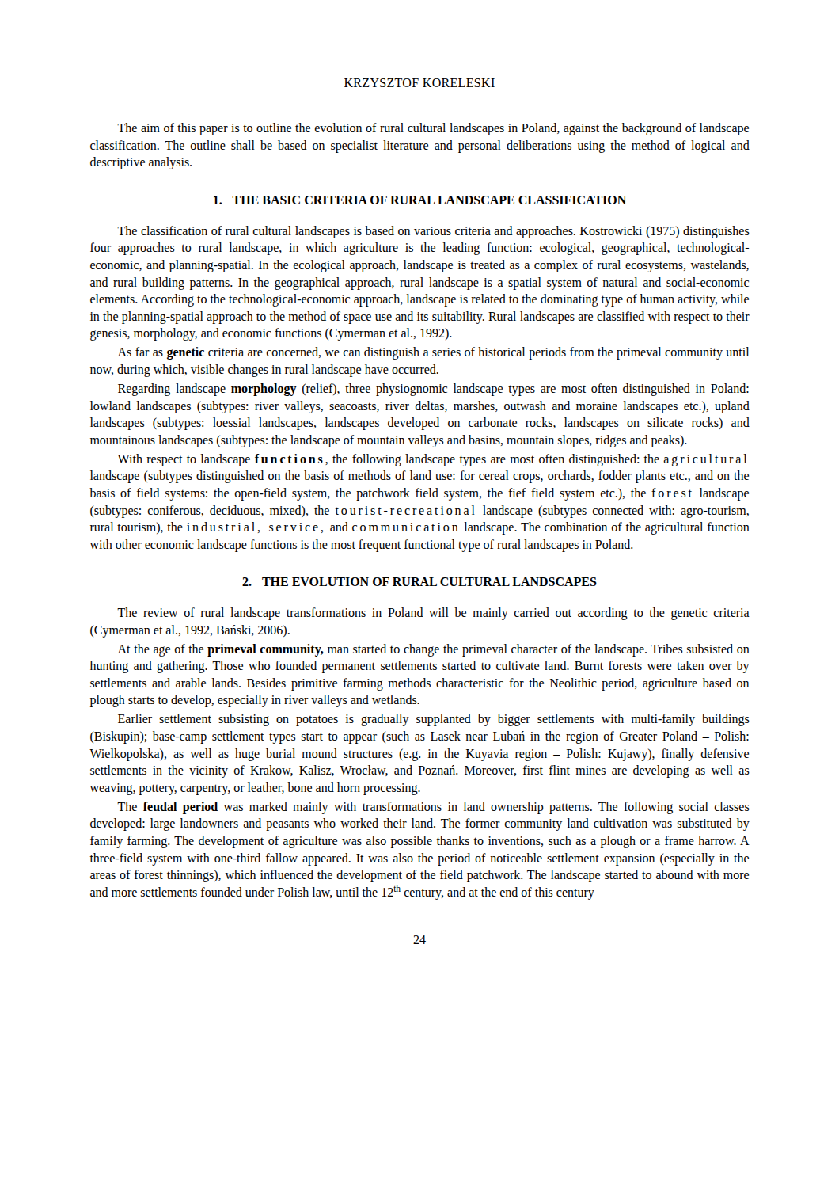KRZYSZTOF KORELESKI
The aim of this paper is to outline the evolution of rural cultural landscapes in Poland, against the background of landscape classification. The outline shall be based on specialist literature and personal deliberations using the method of logical and descriptive analysis.
1. THE BASIC CRITERIA OF RURAL LANDSCAPE CLASSIFICATION
The classification of rural cultural landscapes is based on various criteria and approaches. Kostrowicki (1975) distinguishes four approaches to rural landscape, in which agriculture is the leading function: ecological, geographical, technological-economic, and planning-spatial. In the ecological approach, landscape is treated as a complex of rural ecosystems, wastelands, and rural building patterns. In the geographical approach, rural landscape is a spatial system of natural and social-economic elements. According to the technological-economic approach, landscape is related to the dominating type of human activity, while in the planning-spatial approach to the method of space use and its suitability. Rural landscapes are classified with respect to their genesis, morphology, and economic functions (Cymerman et al., 1992).
As far as genetic criteria are concerned, we can distinguish a series of historical periods from the primeval community until now, during which, visible changes in rural landscape have occurred.
Regarding landscape morphology (relief), three physiognomic landscape types are most often distinguished in Poland: lowland landscapes (subtypes: river valleys, seacoasts, river deltas, marshes, outwash and moraine landscapes etc.), upland landscapes (subtypes: loessial landscapes, landscapes developed on carbonate rocks, landscapes on silicate rocks) and mountainous landscapes (subtypes: the landscape of mountain valleys and basins, mountain slopes, ridges and peaks).
With respect to landscape functions, the following landscape types are most often distinguished: the agricultural landscape (subtypes distinguished on the basis of methods of land use: for cereal crops, orchards, fodder plants etc., and on the basis of field systems: the open-field system, the patchwork field system, the fief field system etc.), the forest landscape (subtypes: coniferous, deciduous, mixed), the tourist-recreational landscape (subtypes connected with: agro-tourism, rural tourism), the industrial, service, and communication landscape. The combination of the agricultural function with other economic landscape functions is the most frequent functional type of rural landscapes in Poland.
2. THE EVOLUTION OF RURAL CULTURAL LANDSCAPES
The review of rural landscape transformations in Poland will be mainly carried out according to the genetic criteria (Cymerman et al., 1992, Bański, 2006).
At the age of the primeval community, man started to change the primeval character of the landscape. Tribes subsisted on hunting and gathering. Those who founded permanent settlements started to cultivate land. Burnt forests were taken over by settlements and arable lands. Besides primitive farming methods characteristic for the Neolithic period, agriculture based on plough starts to develop, especially in river valleys and wetlands.
Earlier settlement subsisting on potatoes is gradually supplanted by bigger settlements with multi-family buildings (Biskupin); base-camp settlement types start to appear (such as Lasek near Lubań in the region of Greater Poland – Polish: Wielkopolska), as well as huge burial mound structures (e.g. in the Kuyavia region – Polish: Kujawy), finally defensive settlements in the vicinity of Krakow, Kalisz, Wrocław, and Poznań. Moreover, first flint mines are developing as well as weaving, pottery, carpentry, or leather, bone and horn processing.
The feudal period was marked mainly with transformations in land ownership patterns. The following social classes developed: large landowners and peasants who worked their land. The former community land cultivation was substituted by family farming. The development of agriculture was also possible thanks to inventions, such as a plough or a frame harrow. A three-field system with one-third fallow appeared. It was also the period of noticeable settlement expansion (especially in the areas of forest thinnings), which influenced the development of the field patchwork. The landscape started to abound with more and more settlements founded under Polish law, until the 12th century, and at the end of this century
24